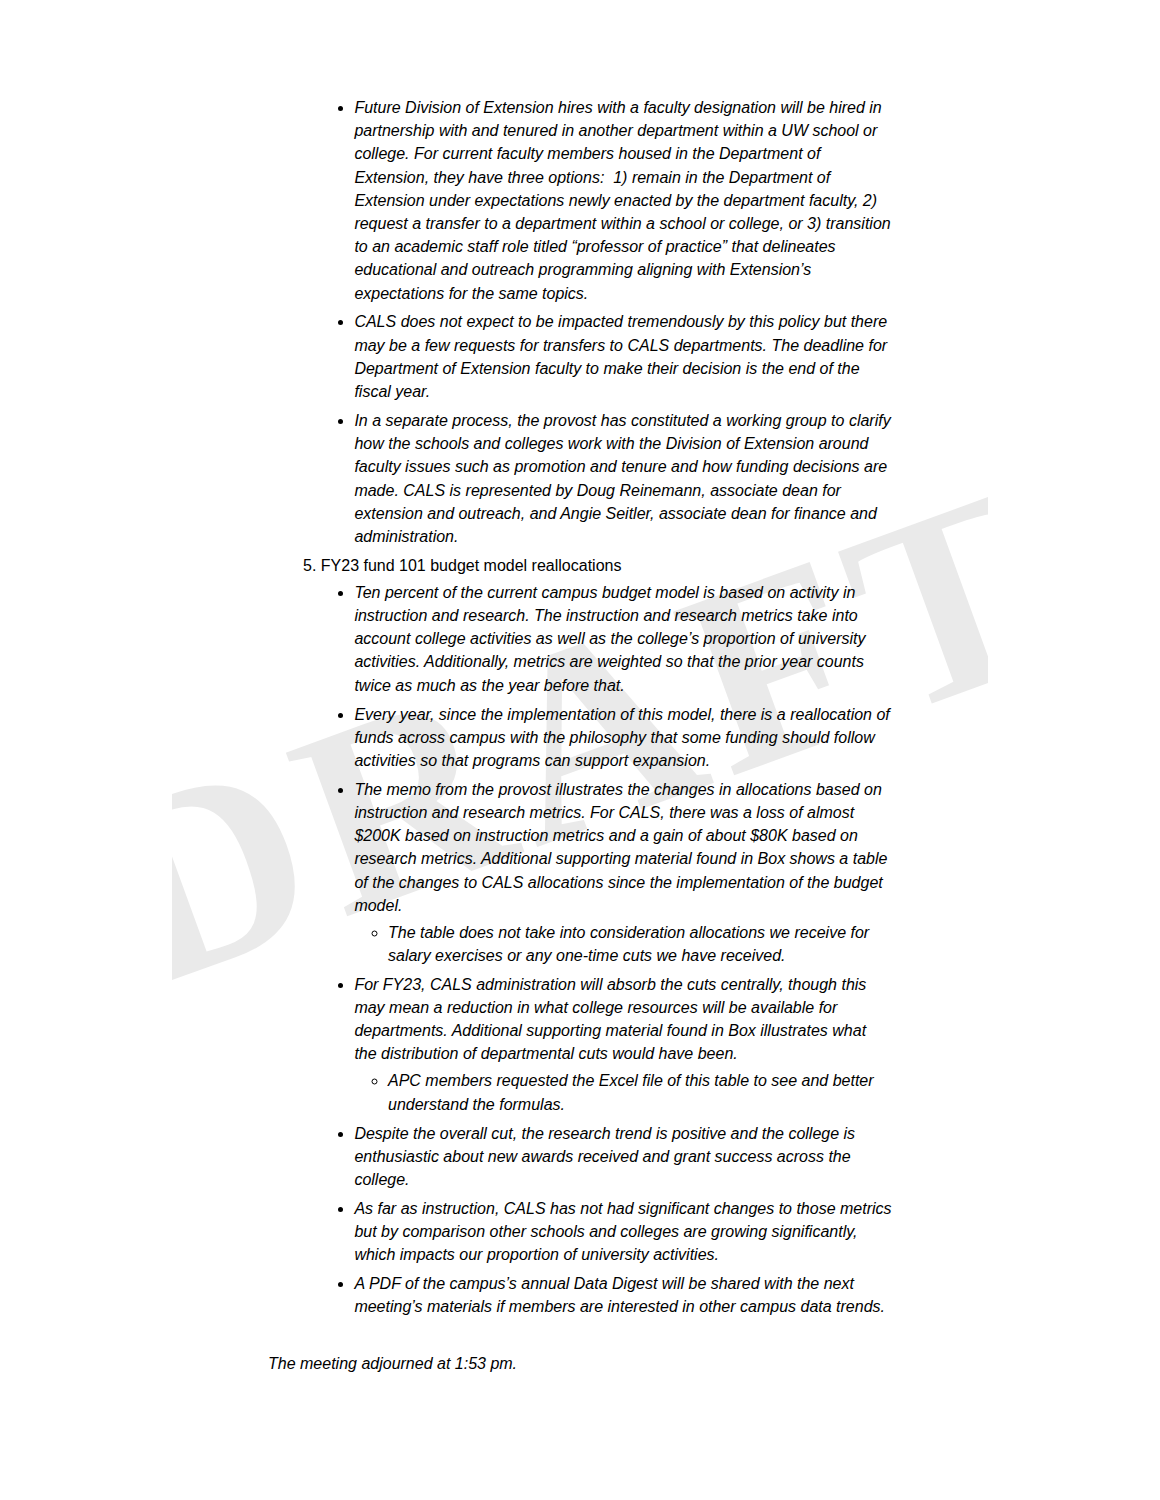DRAFT
Future Division of Extension hires with a faculty designation will be hired in partnership with and tenured in another department within a UW school or college. For current faculty members housed in the Department of Extension, they have three options: 1) remain in the Department of Extension under expectations newly enacted by the department faculty, 2) request a transfer to a department within a school or college, or 3) transition to an academic staff role titled “professor of practice” that delineates educational and outreach programming aligning with Extension’s expectations for the same topics.
CALS does not expect to be impacted tremendously by this policy but there may be a few requests for transfers to CALS departments. The deadline for Department of Extension faculty to make their decision is the end of the fiscal year.
In a separate process, the provost has constituted a working group to clarify how the schools and colleges work with the Division of Extension around faculty issues such as promotion and tenure and how funding decisions are made. CALS is represented by Doug Reinemann, associate dean for extension and outreach, and Angie Seitler, associate dean for finance and administration.
FY23 fund 101 budget model reallocations
Ten percent of the current campus budget model is based on activity in instruction and research. The instruction and research metrics take into account college activities as well as the college’s proportion of university activities. Additionally, metrics are weighted so that the prior year counts twice as much as the year before that.
Every year, since the implementation of this model, there is a reallocation of funds across campus with the philosophy that some funding should follow activities so that programs can support expansion.
The memo from the provost illustrates the changes in allocations based on instruction and research metrics. For CALS, there was a loss of almost $200K based on instruction metrics and a gain of about $80K based on research metrics. Additional supporting material found in Box shows a table of the changes to CALS allocations since the implementation of the budget model.
The table does not take into consideration allocations we receive for salary exercises or any one-time cuts we have received.
For FY23, CALS administration will absorb the cuts centrally, though this may mean a reduction in what college resources will be available for departments. Additional supporting material found in Box illustrates what the distribution of departmental cuts would have been.
APC members requested the Excel file of this table to see and better understand the formulas.
Despite the overall cut, the research trend is positive and the college is enthusiastic about new awards received and grant success across the college.
As far as instruction, CALS has not had significant changes to those metrics but by comparison other schools and colleges are growing significantly, which impacts our proportion of university activities.
A PDF of the campus’s annual Data Digest will be shared with the next meeting’s materials if members are interested in other campus data trends.
The meeting adjourned at 1:53 pm.